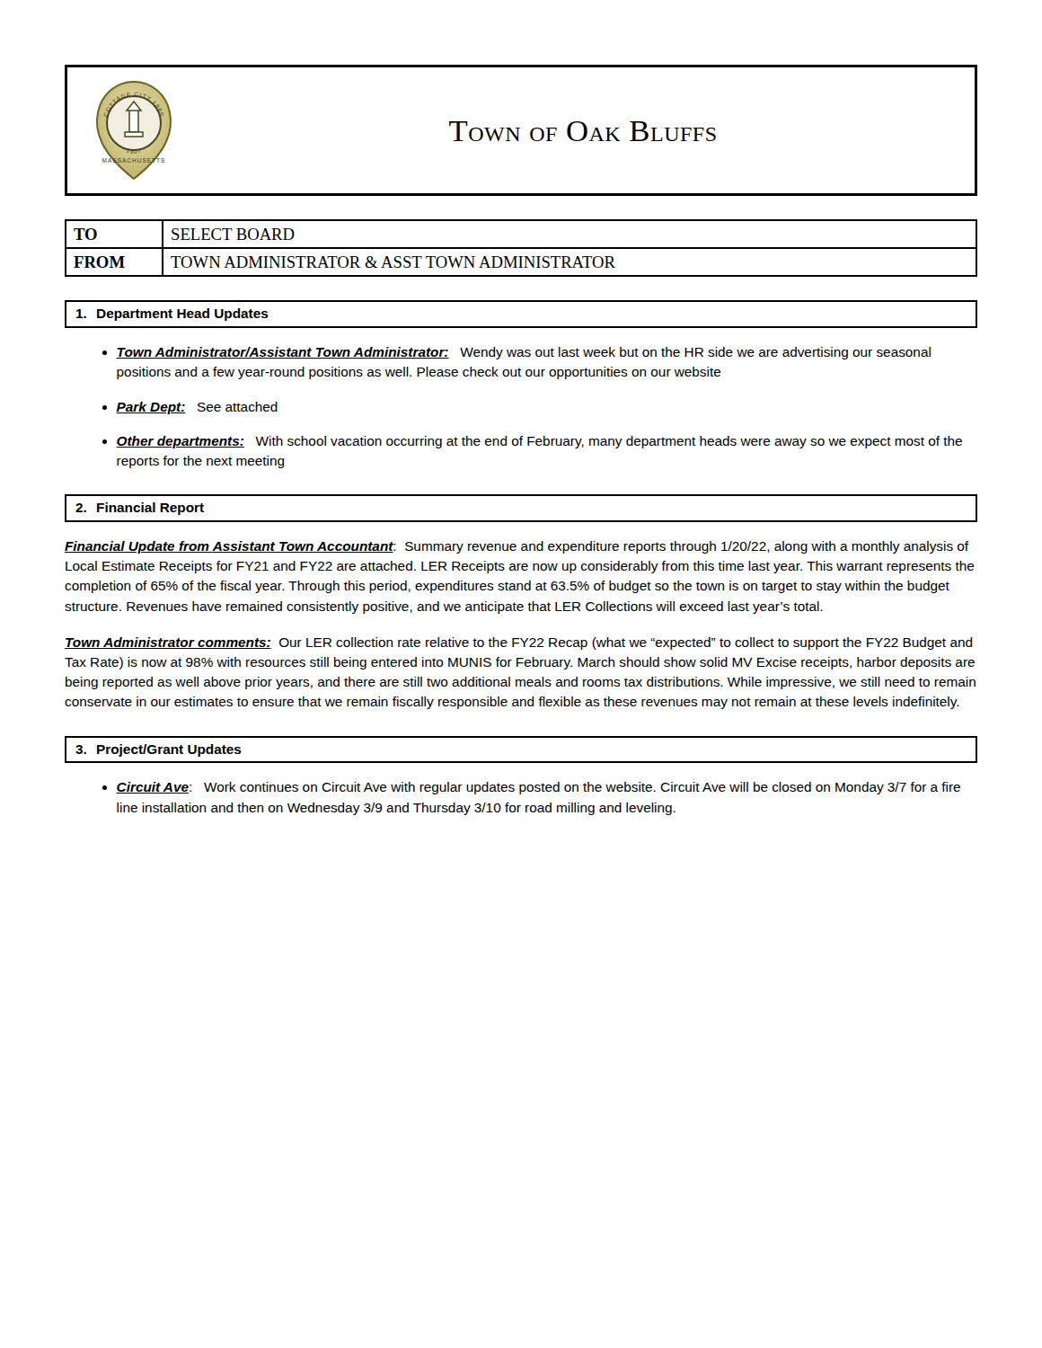COTTAGE CITY 1880 1907 MASSACHUSETTS
Town of Oak Bluffs
| TO | SELECT BOARD |
| FROM | TOWN ADMINISTRATOR & ASST TOWN ADMINISTRATOR |
1. Department Head Updates
Town Administrator/Assistant Town Administrator: Wendy was out last week but on the HR side we are advertising our seasonal positions and a few year-round positions as well. Please check out our opportunities on our website
Park Dept: See attached
Other departments: With school vacation occurring at the end of February, many department heads were away so we expect most of the reports for the next meeting
2. Financial Report
Financial Update from Assistant Town Accountant: Summary revenue and expenditure reports through 1/20/22, along with a monthly analysis of Local Estimate Receipts for FY21 and FY22 are attached. LER Receipts are now up considerably from this time last year. This warrant represents the completion of 65% of the fiscal year. Through this period, expenditures stand at 63.5% of budget so the town is on target to stay within the budget structure. Revenues have remained consistently positive, and we anticipate that LER Collections will exceed last year’s total.
Town Administrator comments: Our LER collection rate relative to the FY22 Recap (what we “expected” to collect to support the FY22 Budget and Tax Rate) is now at 98% with resources still being entered into MUNIS for February. March should show solid MV Excise receipts, harbor deposits are being reported as well above prior years, and there are still two additional meals and rooms tax distributions. While impressive, we still need to remain conservate in our estimates to ensure that we remain fiscally responsible and flexible as these revenues may not remain at these levels indefinitely.
3. Project/Grant Updates
Circuit Ave: Work continues on Circuit Ave with regular updates posted on the website. Circuit Ave will be closed on Monday 3/7 for a fire line installation and then on Wednesday 3/9 and Thursday 3/10 for road milling and leveling.